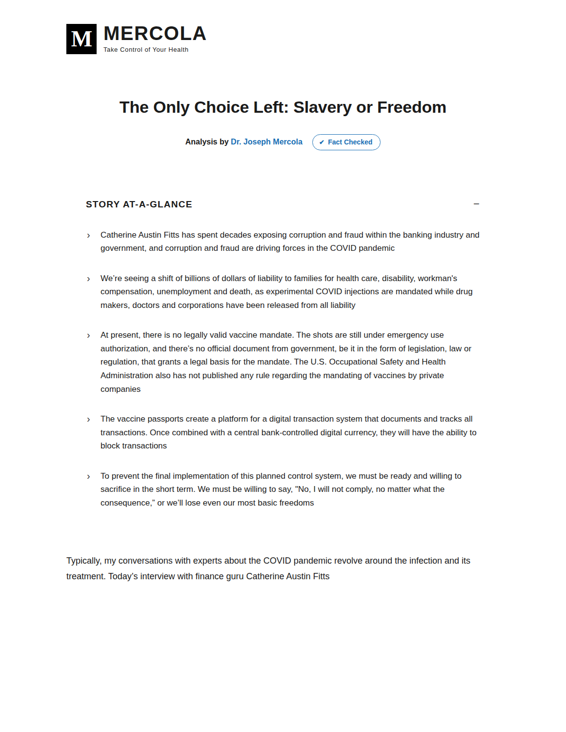M
MERCOLA Take Control of Your Health
The Only Choice Left: Slavery or Freedom
Analysis by Dr. Joseph Mercola ✔Fact Checked
STORY AT-A-GLANCE −
Catherine Austin Fitts has spent decades exposing corruption and fraud within the banking industry and government, and corruption and fraud are driving forces in the COVID pandemic
We’re seeing a shift of billions of dollars of liability to families for health care, disability, workman's compensation, unemployment and death, as experimental COVID injections are mandated while drug makers, doctors and corporations have been released from all liability
At present, there is no legally valid vaccine mandate. The shots are still under emergency use authorization, and there’s no official document from government, be it in the form of legislation, law or regulation, that grants a legal basis for the mandate. The U.S. Occupational Safety and Health Administration also has not published any rule regarding the mandating of vaccines by private companies
The vaccine passports create a platform for a digital transaction system that documents and tracks all transactions. Once combined with a central bank-controlled digital currency, they will have the ability to block transactions
To prevent the final implementation of this planned control system, we must be ready and willing to sacrifice in the short term. We must be willing to say, "No, I will not comply, no matter what the consequence,” or we’ll lose even our most basic freedoms
Typically, my conversations with experts about the COVID pandemic revolve around the infection and its treatment. Today’s interview with finance guru Catherine Austin Fitts